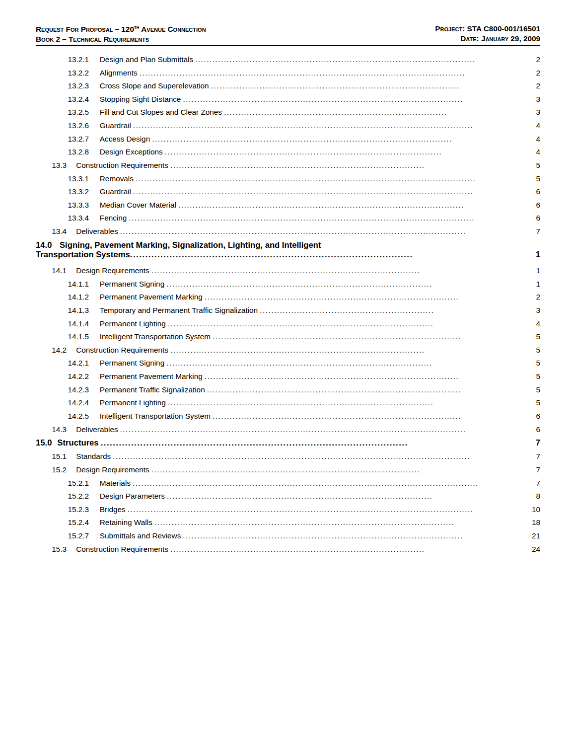Request For Proposal – 120th Avenue Connection
Book 2 – Technical Requirements
Project: STA C800-001/16501
Date: January 29, 2009
13.2.1 Design and Plan Submittals .................................................................................................. 2
13.2.2 Alignments .................................................................................................................. 2
13.2.3 Cross Slope and Superelevation ....................................................................................... 2
13.2.4 Stopping Sight Distance .................................................................................................. 3
13.2.5 Fill and Cut Slopes and Clear Zones .............................................................................. 3
13.2.6 Guardrail ....................................................................................................................... 4
13.2.7 Access Design ......................................................................................................... 4
13.2.8 Design Exceptions ................................................................................................. 4
13.3 Construction Requirements ......................................................................................... 5
13.3.1 Removals ....................................................................................................................... 5
13.3.2 Guardrail ....................................................................................................................... 6
13.3.3 Median Cover Material .................................................................................................... 6
13.3.4 Fencing ......................................................................................................................... 6
13.4 Deliverables ......................................................................................................................... 7
14.0 Signing, Pavement Marking, Signalization, Lighting, and Intelligent
Transportation Systems ............................................................................................. 1
14.1 Design Requirements .............................................................................................. 1
14.1.1 Permanent Signing ............................................................................................. 1
14.1.2 Permanent Pavement Marking ......................................................................................... 2
14.1.3 Temporary and Permanent Traffic Signalization ............................................................. 3
14.1.4 Permanent Lighting ............................................................................................. 4
14.1.5 Intelligent Transportation System ....................................................................................... 5
14.2 Construction Requirements ......................................................................................... 5
14.2.1 Permanent Signing ............................................................................................. 5
14.2.2 Permanent Pavement Marking ......................................................................................... 5
14.2.3 Permanent Traffic Signalization ......................................................................................... 5
14.2.4 Permanent Lighting ............................................................................................. 5
14.2.5 Intelligent Transportation System ....................................................................................... 6
14.3 Deliverables ......................................................................................................................... 6
15.0 Structures ..................................................................................................... 7
15.1 Standards ............................................................................................................................. 7
15.2 Design Requirements .............................................................................................. 7
15.2.1 Materials ......................................................................................................................... 7
15.2.2 Design Parameters ............................................................................................. 8
15.2.3 Bridges ......................................................................................................................... 10
15.2.4 Retaining Walls ......................................................................................................... 18
15.2.7 Submittals and Reviews .................................................................................................. 21
15.3 Construction Requirements ......................................................................................... 24